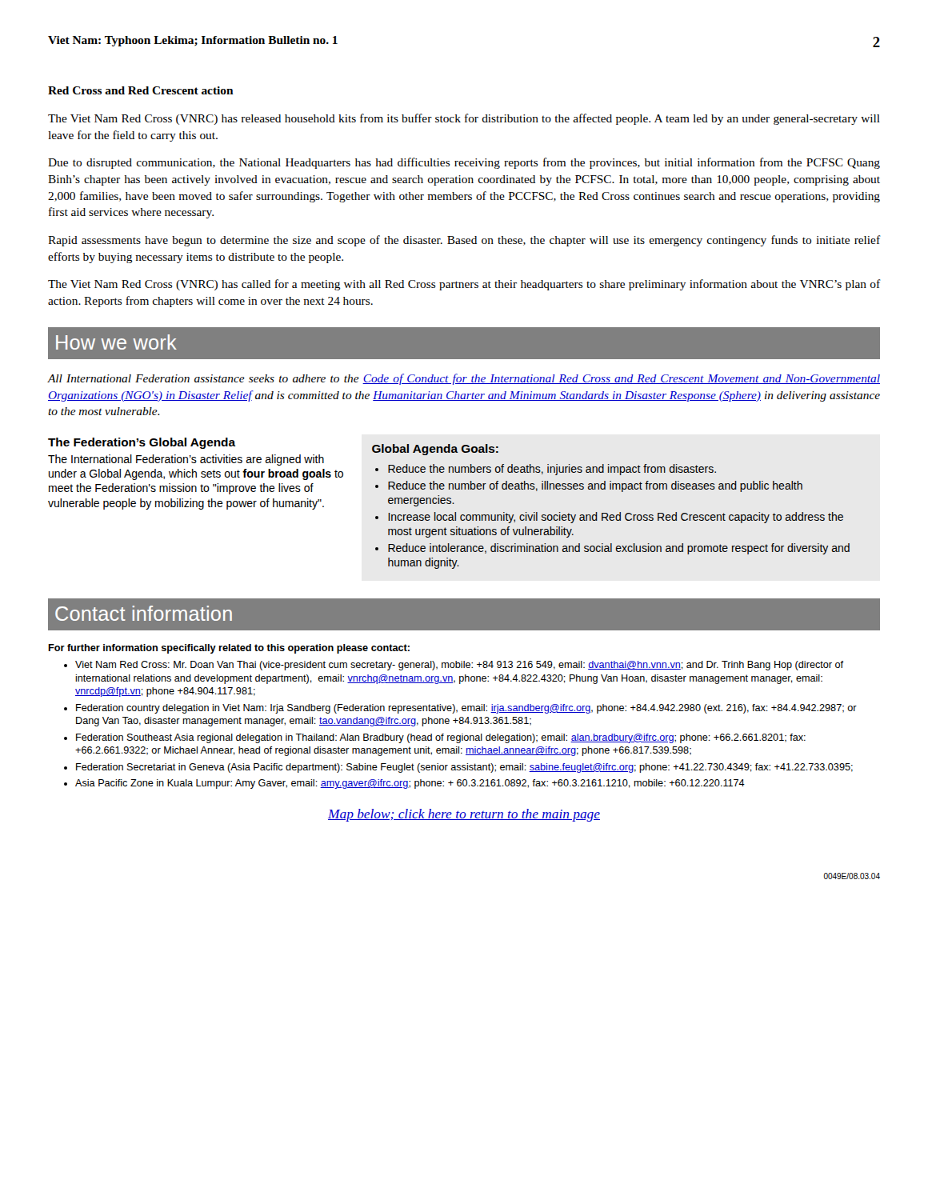Viet Nam: Typhoon Lekima; Information Bulletin no. 1
2
Red Cross and Red Crescent action
The Viet Nam Red Cross (VNRC) has released household kits from its buffer stock for distribution to the affected people. A team led by an under general-secretary will leave for the field to carry this out.
Due to disrupted communication, the National Headquarters has had difficulties receiving reports from the provinces, but initial information from the PCFSC Quang Binh’s chapter has been actively involved in evacuation, rescue and search operation coordinated by the PCFSC. In total, more than 10,000 people, comprising about 2,000 families, have been moved to safer surroundings. Together with other members of the PCCFSC, the Red Cross continues search and rescue operations, providing first aid services where necessary.
Rapid assessments have begun to determine the size and scope of the disaster. Based on these, the chapter will use its emergency contingency funds to initiate relief efforts by buying necessary items to distribute to the people.
The Viet Nam Red Cross (VNRC) has called for a meeting with all Red Cross partners at their headquarters to share preliminary information about the VNRC’s plan of action. Reports from chapters will come in over the next 24 hours.
How we work
All International Federation assistance seeks to adhere to the Code of Conduct for the International Red Cross and Red Crescent Movement and Non-Governmental Organizations (NGO's) in Disaster Relief and is committed to the Humanitarian Charter and Minimum Standards in Disaster Response (Sphere) in delivering assistance to the most vulnerable.
The Federation’s Global Agenda
The International Federation’s activities are aligned with under a Global Agenda, which sets out four broad goals to meet the Federation's mission to "improve the lives of vulnerable people by mobilizing the power of humanity".
Global Agenda Goals:
Reduce the numbers of deaths, injuries and impact from disasters.
Reduce the number of deaths, illnesses and impact from diseases and public health emergencies.
Increase local community, civil society and Red Cross Red Crescent capacity to address the most urgent situations of vulnerability.
Reduce intolerance, discrimination and social exclusion and promote respect for diversity and human dignity.
Contact information
For further information specifically related to this operation please contact:
Viet Nam Red Cross: Mr. Doan Van Thai (vice-president cum secretary- general), mobile: +84 913 216 549, email: dvanthai@hn.vnn.vn; and Dr. Trinh Bang Hop (director of international relations and development department), email: vnrchq@netnam.org.vn, phone: +84.4.822.4320; Phung Van Hoan, disaster management manager, email: vnrcdp@fpt.vn; phone +84.904.117.981;
Federation country delegation in Viet Nam: Irja Sandberg (Federation representative), email: irja.sandberg@ifrc.org, phone: +84.4.942.2980 (ext. 216), fax: +84.4.942.2987; or Dang Van Tao, disaster management manager, email: tao.vandang@ifrc.org, phone +84.913.361.581;
Federation Southeast Asia regional delegation in Thailand: Alan Bradbury (head of regional delegation); email: alan.bradbury@ifrc.org; phone: +66.2.661.8201; fax: +66.2.661.9322; or Michael Annear, head of regional disaster management unit, email: michael.annear@ifrc.org; phone +66.817.539.598;
Federation Secretariat in Geneva (Asia Pacific department): Sabine Feuglet (senior assistant); email: sabine.feuglet@ifrc.org; phone: +41.22.730.4349; fax: +41.22.733.0395;
Asia Pacific Zone in Kuala Lumpur: Amy Gaver, email: amy.gaver@ifrc.org; phone: + 60.3.2161.0892, fax: +60.3.2161.1210, mobile: +60.12.220.1174
Map below; click here to return to the main page
0049E/08.03.04